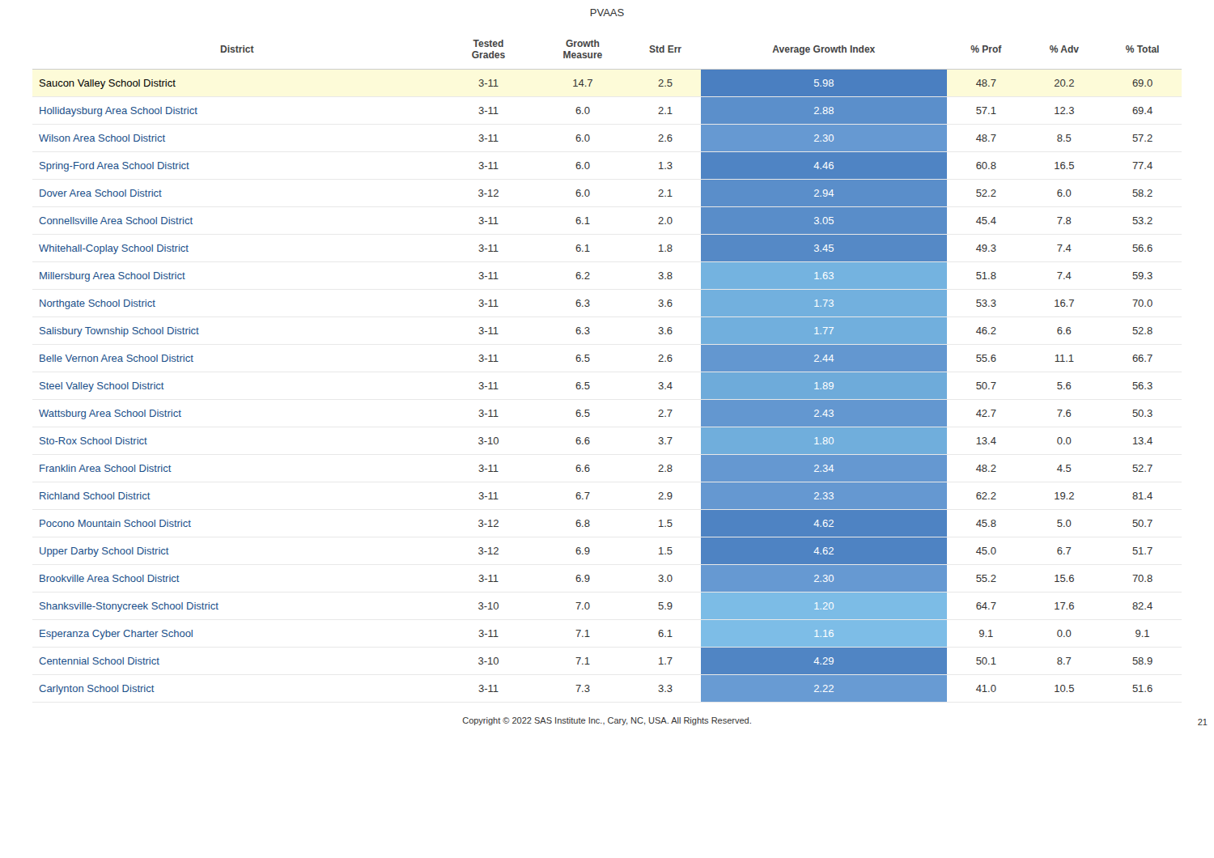PVAAS
| District | Tested Grades | Growth Measure | Std Err | Average Growth Index | % Prof | % Adv | % Total |
| --- | --- | --- | --- | --- | --- | --- | --- |
| Saucon Valley School District | 3-11 | 14.7 | 2.5 | 5.98 | 48.7 | 20.2 | 69.0 |
| Hollidaysburg Area School District | 3-11 | 6.0 | 2.1 | 2.88 | 57.1 | 12.3 | 69.4 |
| Wilson Area School District | 3-11 | 6.0 | 2.6 | 2.30 | 48.7 | 8.5 | 57.2 |
| Spring-Ford Area School District | 3-11 | 6.0 | 1.3 | 4.46 | 60.8 | 16.5 | 77.4 |
| Dover Area School District | 3-12 | 6.0 | 2.1 | 2.94 | 52.2 | 6.0 | 58.2 |
| Connellsville Area School District | 3-11 | 6.1 | 2.0 | 3.05 | 45.4 | 7.8 | 53.2 |
| Whitehall-Coplay School District | 3-11 | 6.1 | 1.8 | 3.45 | 49.3 | 7.4 | 56.6 |
| Millersburg Area School District | 3-11 | 6.2 | 3.8 | 1.63 | 51.8 | 7.4 | 59.3 |
| Northgate School District | 3-11 | 6.3 | 3.6 | 1.73 | 53.3 | 16.7 | 70.0 |
| Salisbury Township School District | 3-11 | 6.3 | 3.6 | 1.77 | 46.2 | 6.6 | 52.8 |
| Belle Vernon Area School District | 3-11 | 6.5 | 2.6 | 2.44 | 55.6 | 11.1 | 66.7 |
| Steel Valley School District | 3-11 | 6.5 | 3.4 | 1.89 | 50.7 | 5.6 | 56.3 |
| Wattsburg Area School District | 3-11 | 6.5 | 2.7 | 2.43 | 42.7 | 7.6 | 50.3 |
| Sto-Rox School District | 3-10 | 6.6 | 3.7 | 1.80 | 13.4 | 0.0 | 13.4 |
| Franklin Area School District | 3-11 | 6.6 | 2.8 | 2.34 | 48.2 | 4.5 | 52.7 |
| Richland School District | 3-11 | 6.7 | 2.9 | 2.33 | 62.2 | 19.2 | 81.4 |
| Pocono Mountain School District | 3-12 | 6.8 | 1.5 | 4.62 | 45.8 | 5.0 | 50.7 |
| Upper Darby School District | 3-12 | 6.9 | 1.5 | 4.62 | 45.0 | 6.7 | 51.7 |
| Brookville Area School District | 3-11 | 6.9 | 3.0 | 2.30 | 55.2 | 15.6 | 70.8 |
| Shanksville-Stonycreek School District | 3-10 | 7.0 | 5.9 | 1.20 | 64.7 | 17.6 | 82.4 |
| Esperanza Cyber Charter School | 3-11 | 7.1 | 6.1 | 1.16 | 9.1 | 0.0 | 9.1 |
| Centennial School District | 3-10 | 7.1 | 1.7 | 4.29 | 50.1 | 8.7 | 58.9 |
| Carlynton School District | 3-11 | 7.3 | 3.3 | 2.22 | 41.0 | 10.5 | 51.6 |
Copyright © 2022 SAS Institute Inc., Cary, NC, USA. All Rights Reserved.
21